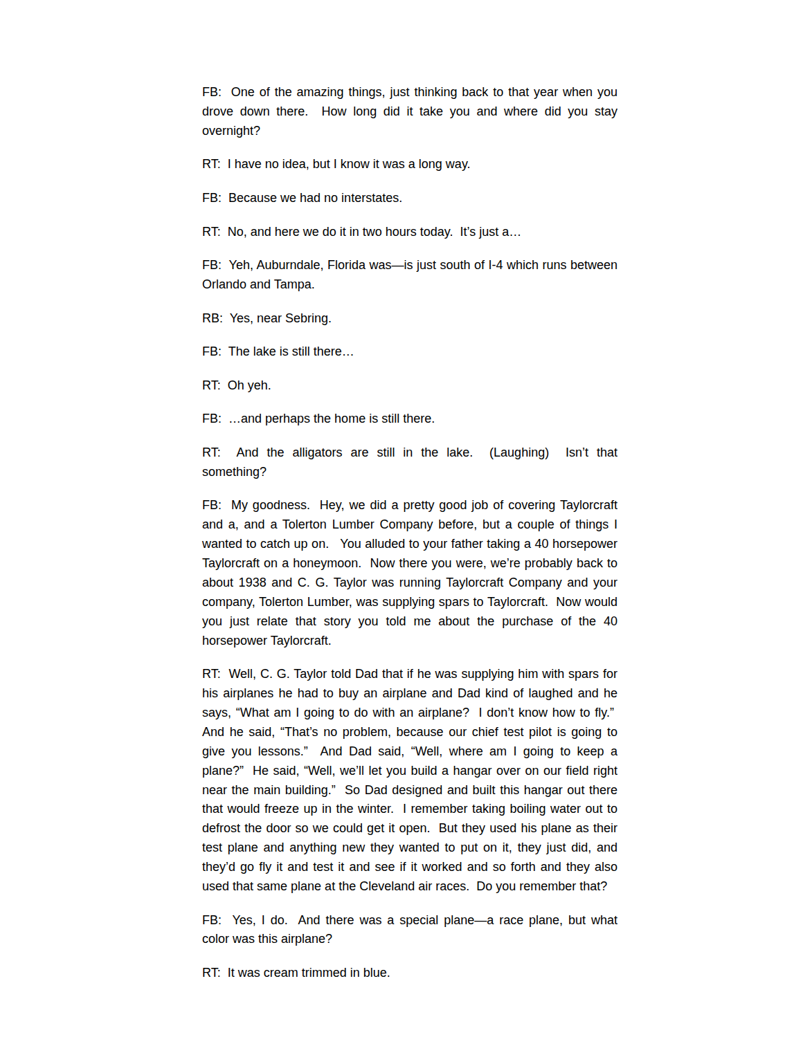FB: One of the amazing things, just thinking back to that year when you drove down there. How long did it take you and where did you stay overnight?
RT: I have no idea, but I know it was a long way.
FB: Because we had no interstates.
RT: No, and here we do it in two hours today. It’s just a…
FB: Yeh, Auburndale, Florida was—is just south of I-4 which runs between Orlando and Tampa.
RB: Yes, near Sebring.
FB: The lake is still there…
RT: Oh yeh.
FB: …and perhaps the home is still there.
RT: And the alligators are still in the lake. (Laughing) Isn’t that something?
FB: My goodness. Hey, we did a pretty good job of covering Taylorcraft and a, and a Tolerton Lumber Company before, but a couple of things I wanted to catch up on. You alluded to your father taking a 40 horsepower Taylorcraft on a honeymoon. Now there you were, we’re probably back to about 1938 and C. G. Taylor was running Taylorcraft Company and your company, Tolerton Lumber, was supplying spars to Taylorcraft. Now would you just relate that story you told me about the purchase of the 40 horsepower Taylorcraft.
RT: Well, C. G. Taylor told Dad that if he was supplying him with spars for his airplanes he had to buy an airplane and Dad kind of laughed and he says, “What am I going to do with an airplane? I don’t know how to fly.” And he said, “That’s no problem, because our chief test pilot is going to give you lessons.” And Dad said, “Well, where am I going to keep a plane?” He said, “Well, we’ll let you build a hangar over on our field right near the main building.” So Dad designed and built this hangar out there that would freeze up in the winter. I remember taking boiling water out to defrost the door so we could get it open. But they used his plane as their test plane and anything new they wanted to put on it, they just did, and they’d go fly it and test it and see if it worked and so forth and they also used that same plane at the Cleveland air races. Do you remember that?
FB: Yes, I do. And there was a special plane—a race plane, but what color was this airplane?
RT: It was cream trimmed in blue.